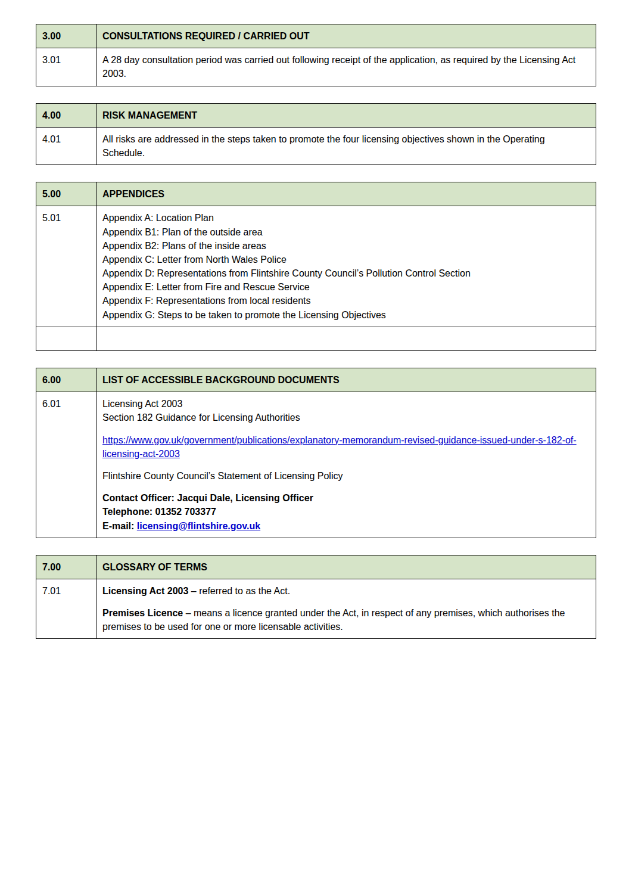| 3.00 | CONSULTATIONS REQUIRED / CARRIED OUT |
| 3.01 | A 28 day consultation period was carried out following receipt of the application, as required by the Licensing Act 2003. |
| 4.00 | RISK MANAGEMENT |
| 4.01 | All risks are addressed in the steps taken to promote the four licensing objectives shown in the Operating Schedule. |
| 5.00 | APPENDICES |
| 5.01 | Appendix A: Location Plan Appendix B1: Plan of the outside area Appendix B2: Plans of the inside areas Appendix C: Letter from North Wales Police Appendix D: Representations from Flintshire County Council’s Pollution Control Section Appendix E: Letter from Fire and Rescue Service Appendix F: Representations from local residents Appendix G: Steps to be taken to promote the Licensing Objectives |
| 6.00 | LIST OF ACCESSIBLE BACKGROUND DOCUMENTS |
| 6.01 | Licensing Act 2003 Section 182 Guidance for Licensing Authorities https://www.gov.uk/government/publications/explanatory-memorandum-revised-guidance-issued-under-s-182-of-licensing-act-2003 Flintshire County Council’s Statement of Licensing Policy Contact Officer: Jacqui Dale, Licensing Officer Telephone: 01352 703377 E-mail: licensing@flintshire.gov.uk |
| 7.00 | GLOSSARY OF TERMS |
| 7.01 | Licensing Act 2003 – referred to as the Act. Premises Licence – means a licence granted under the Act, in respect of any premises, which authorises the premises to be used for one or more licensable activities. |